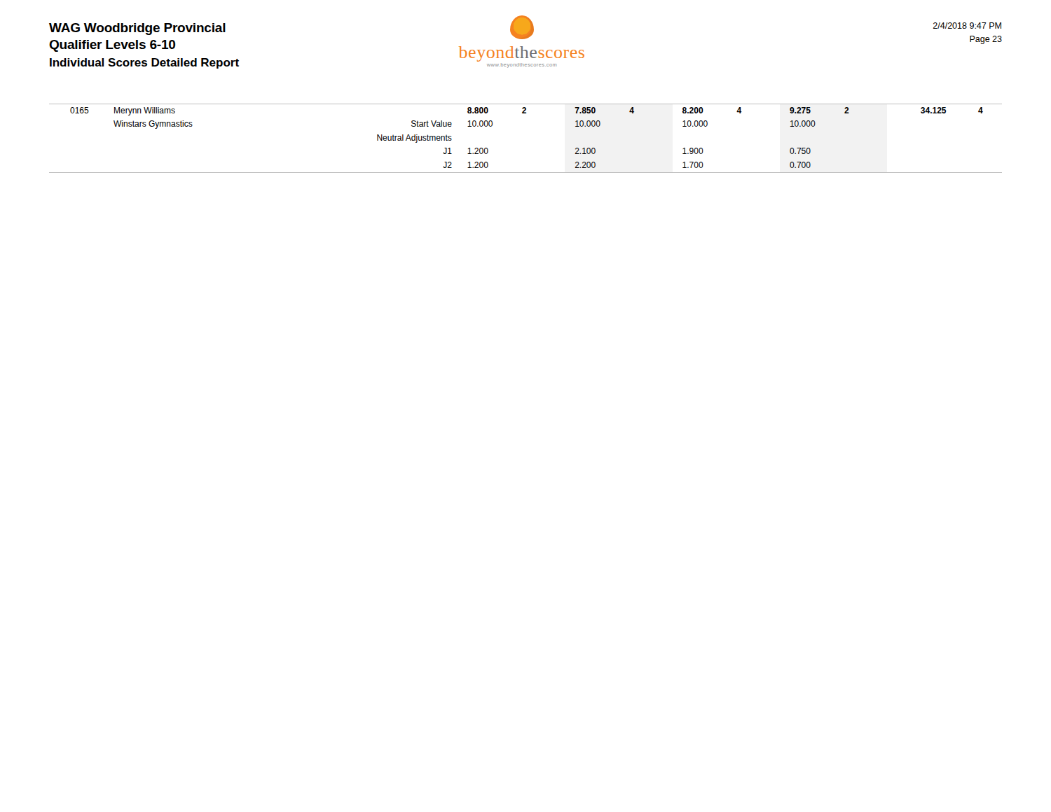WAG Woodbridge Provincial
Qualifier Levels 6-10
Individual Scores Detailed Report
beyondthescores www.beyondthescores.com
2/4/2018 9:47 PM
Page 23
| 0165 | Merynn Williams | | 8.800 | 2 | 7.850 | 4 | 8.200 | 4 | 9.275 | 2 | 34.125 | 4 |
| | Winstars Gymnastics | Start Value | 10.000 | | 10.000 | | 10.000 | | 10.000 | | | |
| | | Neutral Adjustments | | | | | | | | | | |
| | | J1 | 1.200 | | 2.100 | | 1.900 | | 0.750 | | | |
| | | J2 | 1.200 | | 2.200 | | 1.700 | | 0.700 | | | |